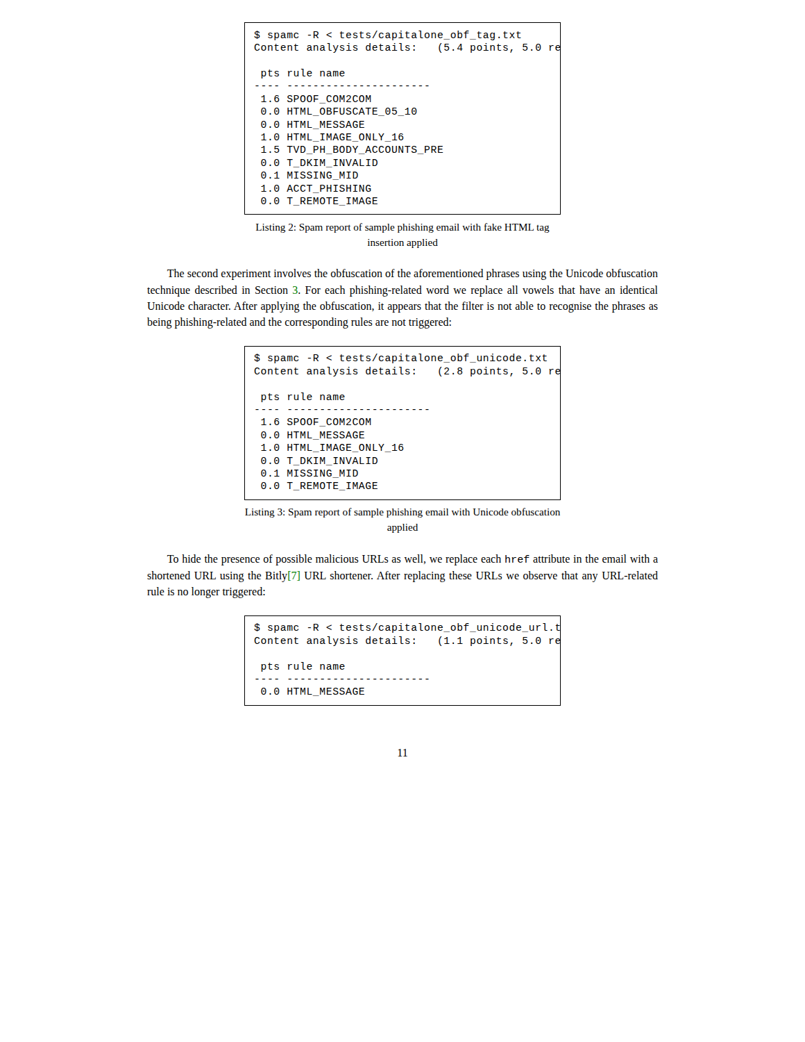$ spamc -R < tests/capitalone_obf_tag.txt
Content analysis details:   (5.4 points, 5.0 required)

 pts rule name
---- ----------------------
 1.6 SPOOF_COM2COM
 0.0 HTML_OBFUSCATE_05_10
 0.0 HTML_MESSAGE
 1.0 HTML_IMAGE_ONLY_16
 1.5 TVD_PH_BODY_ACCOUNTS_PRE
 0.0 T_DKIM_INVALID
 0.1 MISSING_MID
 1.0 ACCT_PHISHING
 0.0 T_REMOTE_IMAGE
Listing 2: Spam report of sample phishing email with fake HTML tag insertion applied
The second experiment involves the obfuscation of the aforementioned phrases using the Unicode obfuscation technique described in Section 3. For each phishing-related word we replace all vowels that have an identical Unicode character. After applying the obfuscation, it appears that the filter is not able to recognise the phrases as being phishing-related and the corresponding rules are not triggered:
$ spamc -R < tests/capitalone_obf_unicode.txt
Content analysis details:   (2.8 points, 5.0 required)

 pts rule name
---- ----------------------
 1.6 SPOOF_COM2COM
 0.0 HTML_MESSAGE
 1.0 HTML_IMAGE_ONLY_16
 0.0 T_DKIM_INVALID
 0.1 MISSING_MID
 0.0 T_REMOTE_IMAGE
Listing 3: Spam report of sample phishing email with Unicode obfuscation applied
To hide the presence of possible malicious URLs as well, we replace each href attribute in the email with a shortened URL using the Bitly[7] URL shortener. After replacing these URLs we observe that any URL-related rule is no longer triggered:
$ spamc -R < tests/capitalone_obf_unicode_url.txt
Content analysis details:   (1.1 points, 5.0 required)

 pts rule name
---- ----------------------
 0.0 HTML_MESSAGE
11